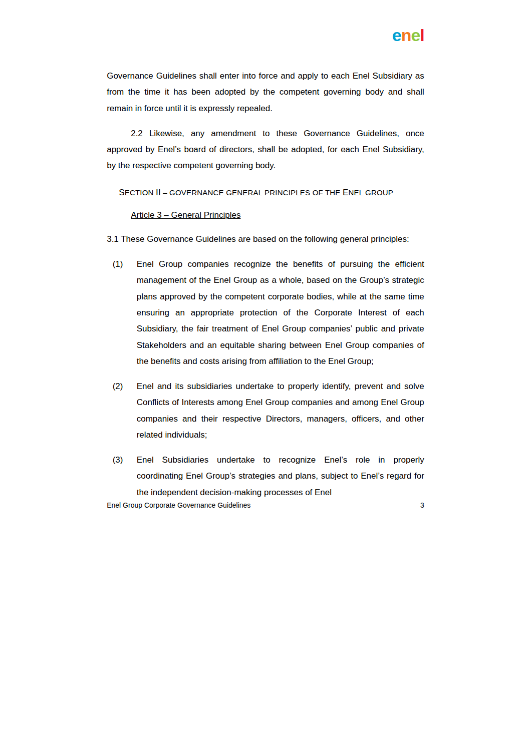enel
Governance Guidelines shall enter into force and apply to each Enel Subsidiary as from the time it has been adopted by the competent governing body and shall remain in force until it is expressly repealed.
2.2 Likewise, any amendment to these Governance Guidelines, once approved by Enel’s board of directors, shall be adopted, for each Enel Subsidiary, by the respective competent governing body.
SECTION II – GOVERNANCE GENERAL PRINCIPLES OF THE ENEL GROUP
Article 3 – General Principles
3.1 These Governance Guidelines are based on the following general principles:
(1) Enel Group companies recognize the benefits of pursuing the efficient management of the Enel Group as a whole, based on the Group’s strategic plans approved by the competent corporate bodies, while at the same time ensuring an appropriate protection of the Corporate Interest of each Subsidiary, the fair treatment of Enel Group companies’ public and private Stakeholders and an equitable sharing between Enel Group companies of the benefits and costs arising from affiliation to the Enel Group;
(2) Enel and its subsidiaries undertake to properly identify, prevent and solve Conflicts of Interests among Enel Group companies and among Enel Group companies and their respective Directors, managers, officers, and other related individuals;
(3) Enel Subsidiaries undertake to recognize Enel’s role in properly coordinating Enel Group’s strategies and plans, subject to Enel’s regard for the independent decision-making processes of Enel
Enel Group Corporate Governance Guidelines 3